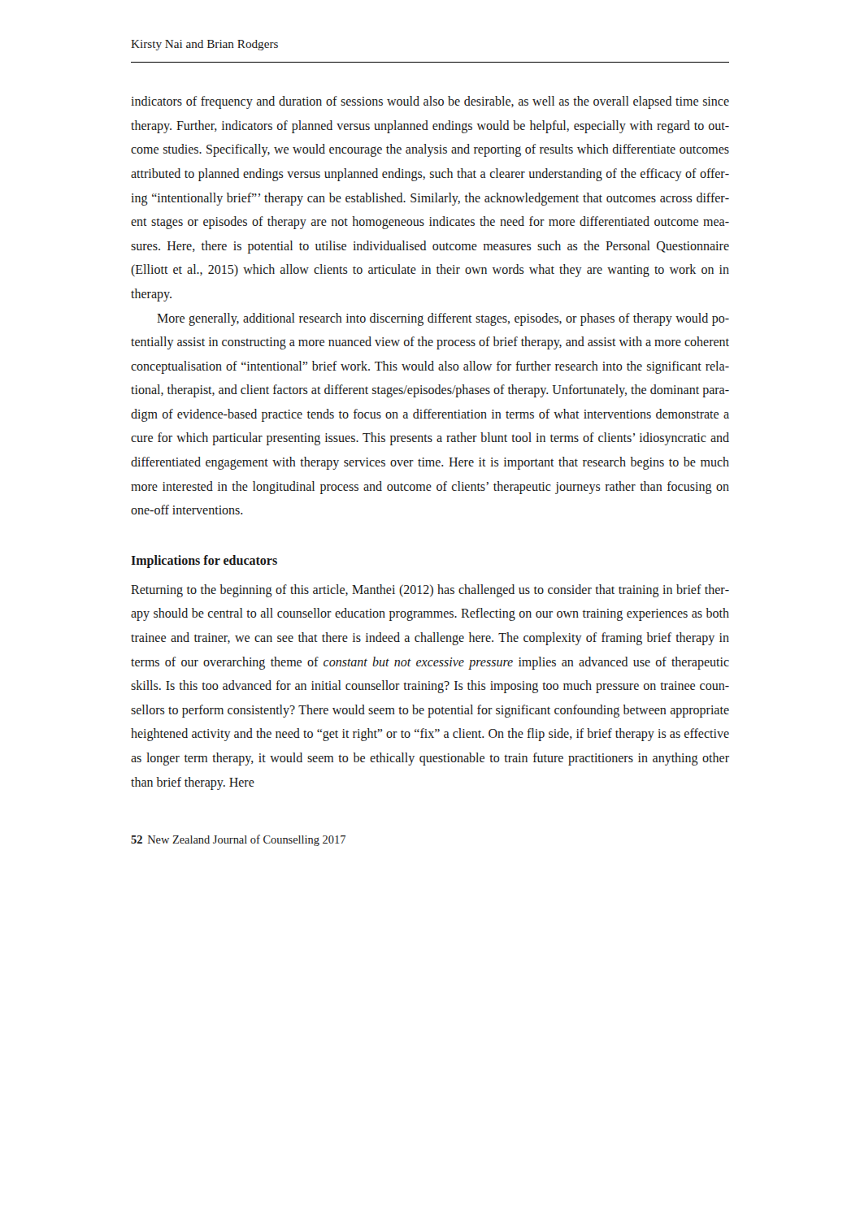Kirsty Nai and Brian Rodgers
indicators of frequency and duration of sessions would also be desirable, as well as the overall elapsed time since therapy. Further, indicators of planned versus unplanned endings would be helpful, especially with regard to outcome studies. Specifically, we would encourage the analysis and reporting of results which differentiate outcomes attributed to planned endings versus unplanned endings, such that a clearer understanding of the efficacy of offering “intentionally brief”’ therapy can be established. Similarly, the acknowledgement that outcomes across different stages or episodes of therapy are not homogeneous indicates the need for more differentiated outcome measures. Here, there is potential to utilise individualised outcome measures such as the Personal Questionnaire (Elliott et al., 2015) which allow clients to articulate in their own words what they are wanting to work on in therapy.
More generally, additional research into discerning different stages, episodes, or phases of therapy would potentially assist in constructing a more nuanced view of the process of brief therapy, and assist with a more coherent conceptualisation of “intentional” brief work. This would also allow for further research into the significant relational, therapist, and client factors at different stages/episodes/phases of therapy. Unfortunately, the dominant paradigm of evidence-based practice tends to focus on a differentiation in terms of what interventions demonstrate a cure for which particular presenting issues. This presents a rather blunt tool in terms of clients’ idiosyncratic and differentiated engagement with therapy services over time. Here it is important that research begins to be much more interested in the longitudinal process and outcome of clients’ therapeutic journeys rather than focusing on one-off interventions.
Implications for educators
Returning to the beginning of this article, Manthei (2012) has challenged us to consider that training in brief therapy should be central to all counsellor education programmes. Reflecting on our own training experiences as both trainee and trainer, we can see that there is indeed a challenge here. The complexity of framing brief therapy in terms of our overarching theme of constant but not excessive pressure implies an advanced use of therapeutic skills. Is this too advanced for an initial counsellor training? Is this imposing too much pressure on trainee counsellors to perform consistently? There would seem to be potential for significant confounding between appropriate heightened activity and the need to “get it right” or to “fix” a client. On the flip side, if brief therapy is as effective as longer term therapy, it would seem to be ethically questionable to train future practitioners in anything other than brief therapy. Here
52 New Zealand Journal of Counselling 2017